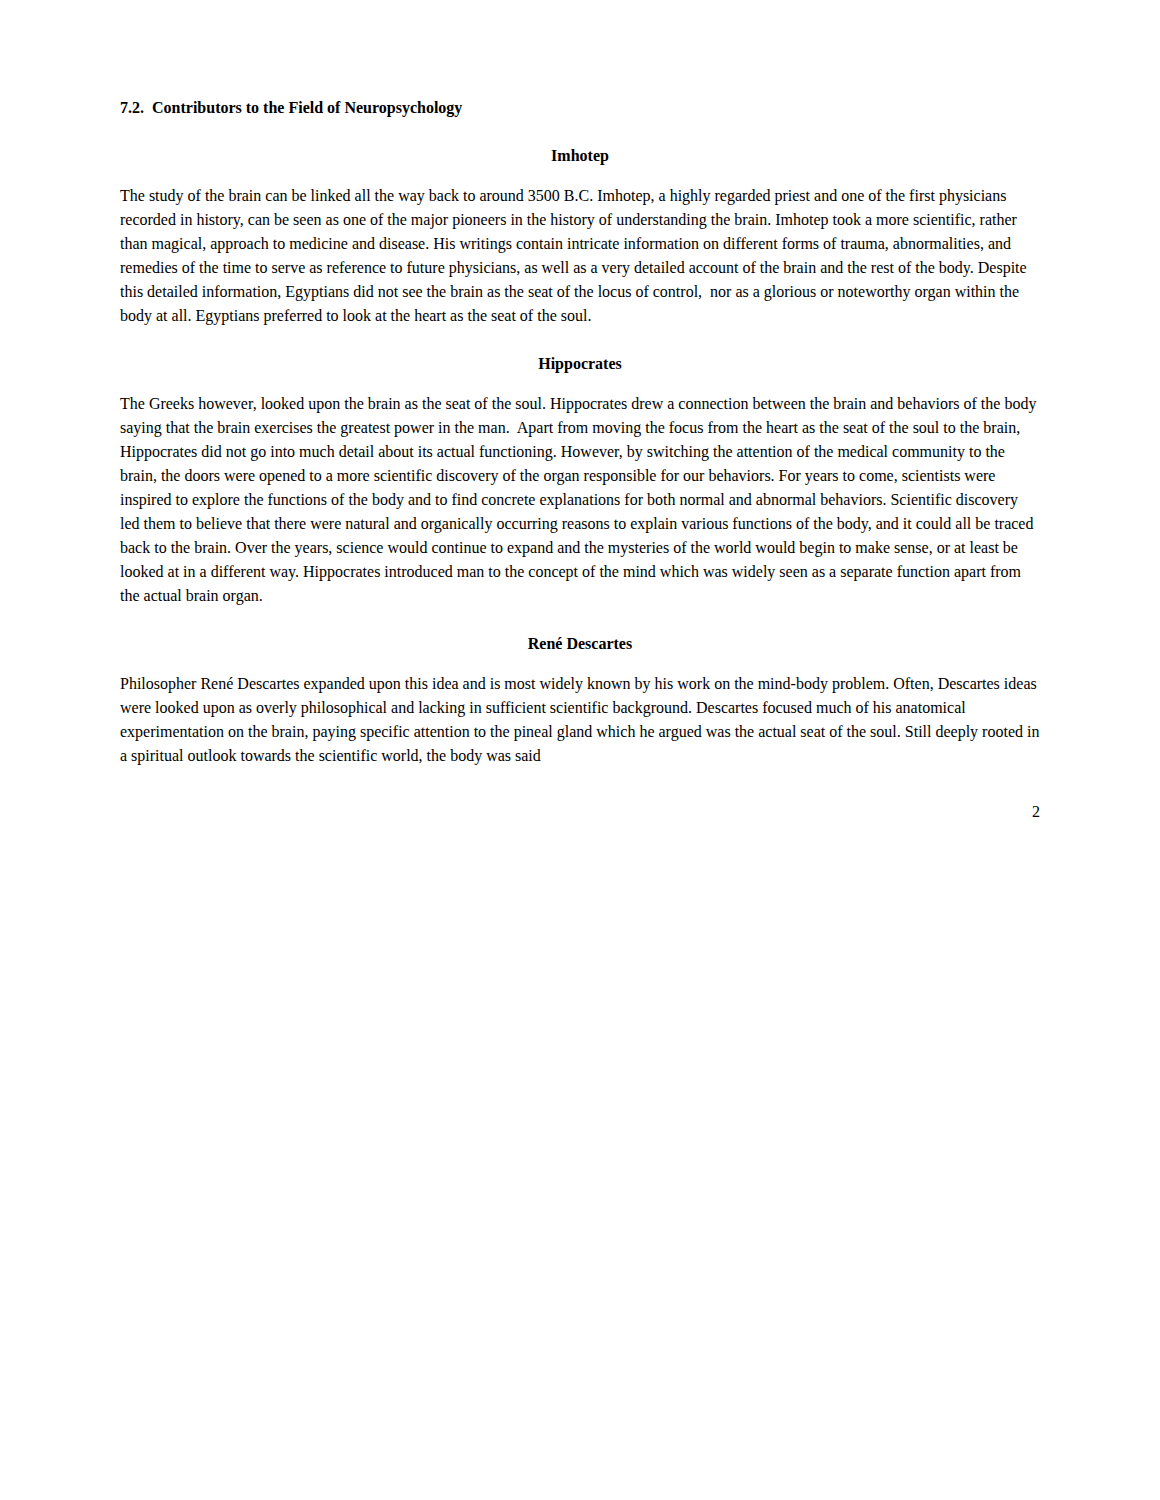7.2. Contributors to the Field of Neuropsychology
Imhotep
The study of the brain can be linked all the way back to around 3500 B.C. Imhotep, a highly regarded priest and one of the first physicians recorded in history, can be seen as one of the major pioneers in the history of understanding the brain. Imhotep took a more scientific, rather than magical, approach to medicine and disease. His writings contain intricate information on different forms of trauma, abnormalities, and remedies of the time to serve as reference to future physicians, as well as a very detailed account of the brain and the rest of the body. Despite this detailed information, Egyptians did not see the brain as the seat of the locus of control, nor as a glorious or noteworthy organ within the body at all. Egyptians preferred to look at the heart as the seat of the soul.
Hippocrates
The Greeks however, looked upon the brain as the seat of the soul. Hippocrates drew a connection between the brain and behaviors of the body saying that the brain exercises the greatest power in the man. Apart from moving the focus from the heart as the seat of the soul to the brain, Hippocrates did not go into much detail about its actual functioning. However, by switching the attention of the medical community to the brain, the doors were opened to a more scientific discovery of the organ responsible for our behaviors. For years to come, scientists were inspired to explore the functions of the body and to find concrete explanations for both normal and abnormal behaviors. Scientific discovery led them to believe that there were natural and organically occurring reasons to explain various functions of the body, and it could all be traced back to the brain. Over the years, science would continue to expand and the mysteries of the world would begin to make sense, or at least be looked at in a different way. Hippocrates introduced man to the concept of the mind which was widely seen as a separate function apart from the actual brain organ.
René Descartes
Philosopher René Descartes expanded upon this idea and is most widely known by his work on the mind-body problem. Often, Descartes ideas were looked upon as overly philosophical and lacking in sufficient scientific background. Descartes focused much of his anatomical experimentation on the brain, paying specific attention to the pineal gland which he argued was the actual seat of the soul. Still deeply rooted in a spiritual outlook towards the scientific world, the body was said
2